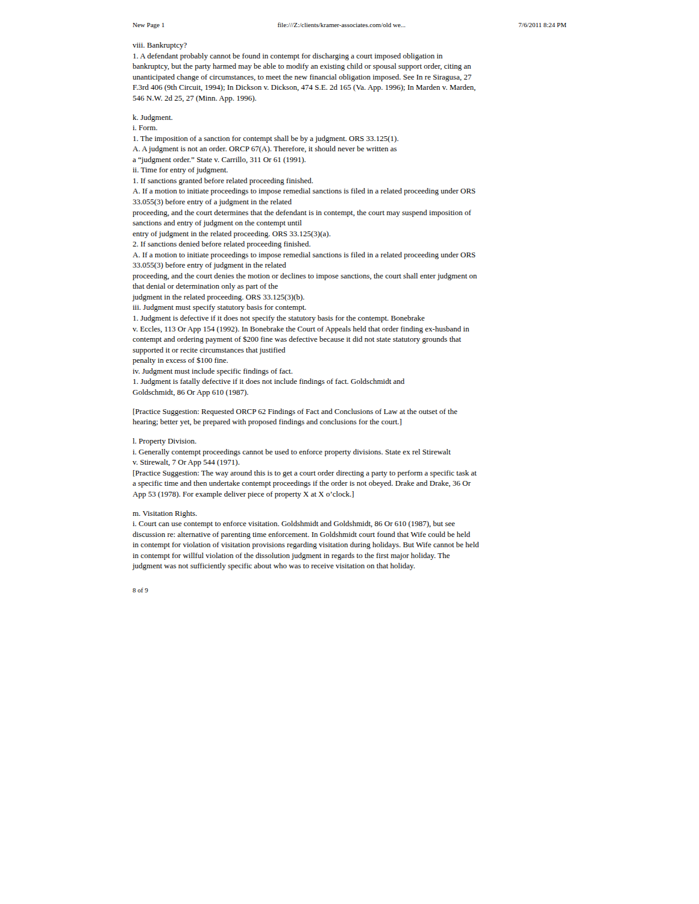New Page 1 file:///Z:/clients/kramer-associates.com/old we... 7/6/2011 8:24 PM
viii. Bankruptcy?
1. A defendant probably cannot be found in contempt for discharging a court imposed obligation in
bankruptcy, but the party harmed may be able to modify an existing child or spousal support order, citing an
unanticipated change of circumstances, to meet the new financial obligation imposed. See In re Siragusa, 27
F.3rd 406 (9th Circuit, 1994); In Dickson v. Dickson, 474 S.E. 2d 165 (Va. App. 1996); In Marden v. Marden,
546 N.W. 2d 25, 27 (Minn. App. 1996).
k. Judgment.
i. Form.
1. The imposition of a sanction for contempt shall be by a judgment. ORS 33.125(1).
A. A judgment is not an order. ORCP 67(A). Therefore, it should never be written as
a “judgment order.” State v. Carrillo, 311 Or 61 (1991).
ii. Time for entry of judgment.
1. If sanctions granted before related proceeding finished.
A. If a motion to initiate proceedings to impose remedial sanctions is filed in a related proceeding under ORS
33.055(3) before entry of a judgment in the related
proceeding, and the court determines that the defendant is in contempt, the court may suspend imposition of
sanctions and entry of judgment on the contempt until
entry of judgment in the related proceeding. ORS 33.125(3)(a).
2. If sanctions denied before related proceeding finished.
A. If a motion to initiate proceedings to impose remedial sanctions is filed in a related proceeding under ORS
33.055(3) before entry of judgment in the related
proceeding, and the court denies the motion or declines to impose sanctions, the court shall enter judgment on
that denial or determination only as part of the
judgment in the related proceeding. ORS 33.125(3)(b).
iii. Judgment must specify statutory basis for contempt.
1. Judgment is defective if it does not specify the statutory basis for the contempt. Bonebrake
v. Eccles, 113 Or App 154 (1992). In Bonebrake the Court of Appeals held that order finding ex-husband in
contempt and ordering payment of $200 fine was defective because it did not state statutory grounds that
supported it or recite circumstances that justified
penalty in excess of $100 fine.
iv. Judgment must include specific findings of fact.
1. Judgment is fatally defective if it does not include findings of fact. Goldschmidt and
Goldschmidt, 86 Or App 610 (1987).
[Practice Suggestion: Requested ORCP 62 Findings of Fact and Conclusions of Law at the outset of the
hearing; better yet, be prepared with proposed findings and conclusions for the court.]
l. Property Division.
i. Generally contempt proceedings cannot be used to enforce property divisions. State ex rel Stirewalt
v. Stirewalt, 7 Or App 544 (1971).
[Practice Suggestion: The way around this is to get a court order directing a party to perform a specific task at
a specific time and then undertake contempt proceedings if the order is not obeyed. Drake and Drake, 36 Or
App 53 (1978). For example deliver piece of property X at X o’clock.]
m. Visitation Rights.
i. Court can use contempt to enforce visitation. Goldshmidt and Goldshmidt, 86 Or 610 (1987), but see
discussion re: alternative of parenting time enforcement. In Goldshmidt court found that Wife could be held
in contempt for violation of visitation provisions regarding visitation during holidays. But Wife cannot be held
in contempt for willful violation of the dissolution judgment in regards to the first major holiday. The
judgment was not sufficiently specific about who was to receive visitation on that holiday.
8 of 9